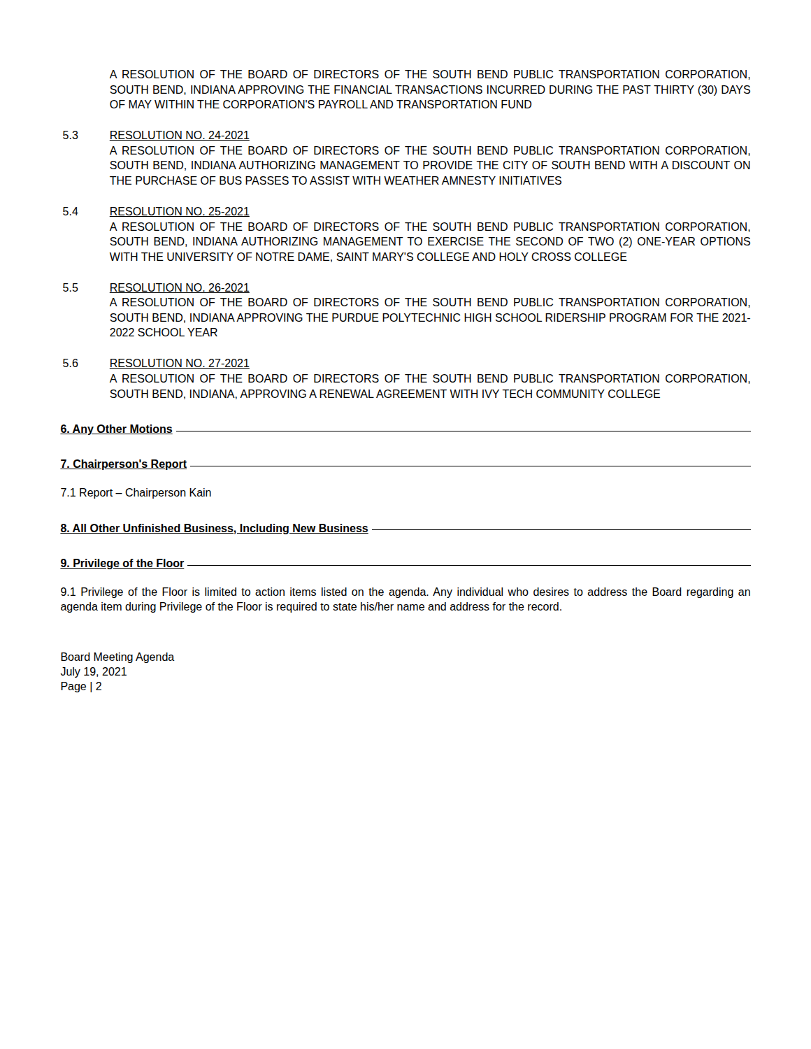A RESOLUTION OF THE BOARD OF DIRECTORS OF THE SOUTH BEND PUBLIC TRANSPORTATION CORPORATION, SOUTH BEND, INDIANA APPROVING THE FINANCIAL TRANSACTIONS INCURRED DURING THE PAST THIRTY (30) DAYS OF MAY WITHIN THE CORPORATION'S PAYROLL AND TRANSPORTATION FUND
5.3
RESOLUTION NO. 24-2021
A RESOLUTION OF THE BOARD OF DIRECTORS OF THE SOUTH BEND PUBLIC TRANSPORTATION CORPORATION, SOUTH BEND, INDIANA AUTHORIZING MANAGEMENT TO PROVIDE THE CITY OF SOUTH BEND WITH A DISCOUNT ON THE PURCHASE OF BUS PASSES TO ASSIST WITH WEATHER AMNESTY INITIATIVES
5.4
RESOLUTION NO. 25-2021
A RESOLUTION OF THE BOARD OF DIRECTORS OF THE SOUTH BEND PUBLIC TRANSPORTATION CORPORATION, SOUTH BEND, INDIANA AUTHORIZING MANAGEMENT TO EXERCISE THE SECOND OF TWO (2) ONE-YEAR OPTIONS WITH THE UNIVERSITY OF NOTRE DAME, SAINT MARY'S COLLEGE AND HOLY CROSS COLLEGE
5.5
RESOLUTION NO. 26-2021
A RESOLUTION OF THE BOARD OF DIRECTORS OF THE SOUTH BEND PUBLIC TRANSPORTATION CORPORATION, SOUTH BEND, INDIANA APPROVING THE PURDUE POLYTECHNIC HIGH SCHOOL RIDERSHIP PROGRAM FOR THE 2021-2022 SCHOOL YEAR
5.6
RESOLUTION NO. 27-2021
A RESOLUTION OF THE BOARD OF DIRECTORS OF THE SOUTH BEND PUBLIC TRANSPORTATION CORPORATION, SOUTH BEND, INDIANA, APPROVING A RENEWAL AGREEMENT WITH IVY TECH COMMUNITY COLLEGE
6. Any Other Motions
7. Chairperson's Report
7.1 Report – Chairperson Kain
8. All Other Unfinished Business, Including New Business
9. Privilege of the Floor
9.1 Privilege of the Floor is limited to action items listed on the agenda. Any individual who desires to address the Board regarding an agenda item during Privilege of the Floor is required to state his/her name and address for the record.
Board Meeting Agenda
July 19, 2021
Page | 2